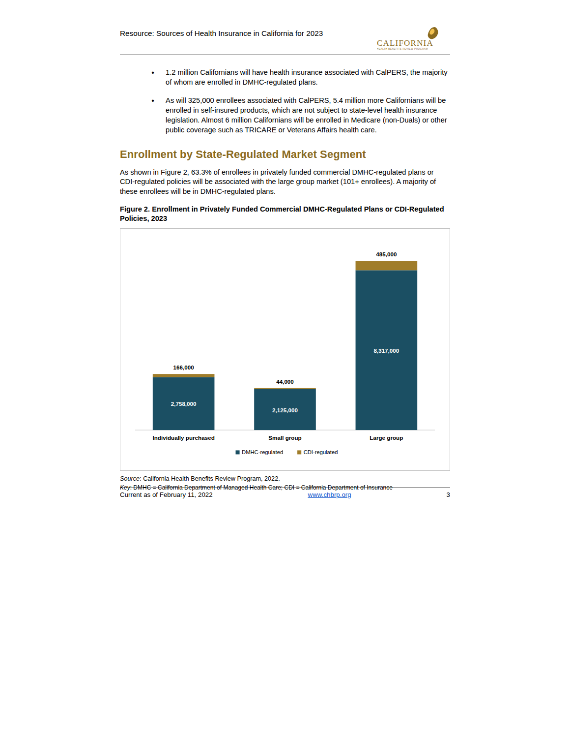Resource: Sources of Health Insurance in California for 2023
CALIFORNIA HEALTH BENEFITS REVIEW PROGRAM
1.2 million Californians will have health insurance associated with CalPERS, the majority of whom are enrolled in DMHC-regulated plans.
As will 325,000 enrollees associated with CalPERS, 5.4 million more Californians will be enrolled in self-insured products, which are not subject to state-level health insurance legislation. Almost 6 million Californians will be enrolled in Medicare (non-Duals) or other public coverage such as TRICARE or Veterans Affairs health care.
Enrollment by State-Regulated Market Segment
As shown in Figure 2, 63.3% of enrollees in privately funded commercial DMHC-regulated plans or CDI-regulated policies will be associated with the large group market (101+ enrollees). A majority of these enrollees will be in DMHC-regulated plans.
Figure 2. Enrollment in Privately Funded Commercial DMHC-Regulated Plans or CDI-Regulated Policies, 2023
166,000 2,758,000 44,000 2,125,000 485,000 8,317,000 Individually purchased Small group Large group DMHC-regulated CDI-regulated
Source: California Health Benefits Review Program, 2022.
Key: DMHC = California Department of Managed Health Care; CDI = California Department of Insurance
Current as of February 11, 2022
www.chbrp.org
3